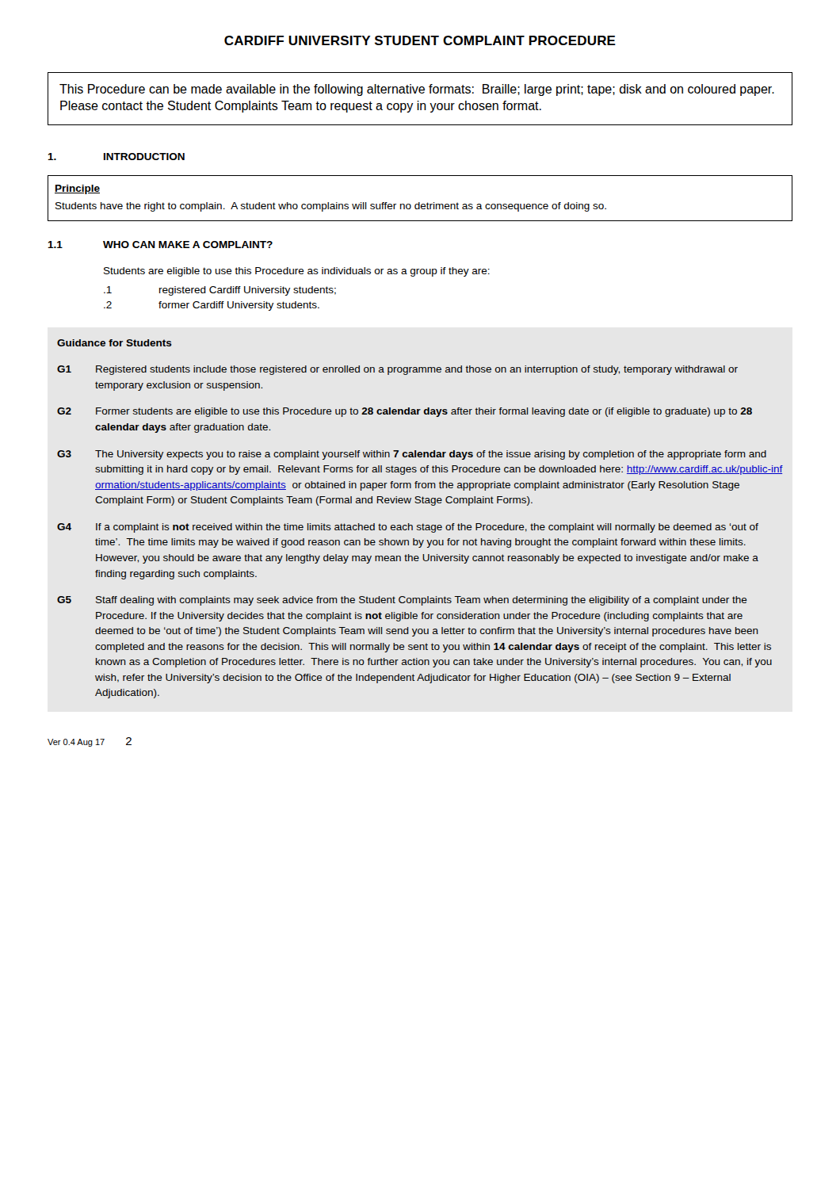CARDIFF UNIVERSITY STUDENT COMPLAINT PROCEDURE
This Procedure can be made available in the following alternative formats: Braille; large print; tape; disk and on coloured paper. Please contact the Student Complaints Team to request a copy in your chosen format.
1. INTRODUCTION
Principle
Students have the right to complain. A student who complains will suffer no detriment as a consequence of doing so.
1.1 WHO CAN MAKE A COMPLAINT?
Students are eligible to use this Procedure as individuals or as a group if they are:
.1registered Cardiff University students;
.2former Cardiff University students.
Guidance for Students
G1
Registered students include those registered or enrolled on a programme and those on an interruption of study, temporary withdrawal or temporary exclusion or suspension.
G2
Former students are eligible to use this Procedure up to 28 calendar days after their formal leaving date or (if eligible to graduate) up to 28 calendar days after graduation date.
G3
The University expects you to raise a complaint yourself within 7 calendar days of the issue arising by completion of the appropriate form and submitting it in hard copy or by email. Relevant Forms for all stages of this Procedure can be downloaded here: http://www.cardiff.ac.uk/public-information/students-applicants/complaints or obtained in paper form from the appropriate complaint administrator (Early Resolution Stage Complaint Form) or Student Complaints Team (Formal and Review Stage Complaint Forms).
G4
If a complaint is not received within the time limits attached to each stage of the Procedure, the complaint will normally be deemed as ‘out of time’. The time limits may be waived if good reason can be shown by you for not having brought the complaint forward within these limits. However, you should be aware that any lengthy delay may mean the University cannot reasonably be expected to investigate and/or make a finding regarding such complaints.
G5
Staff dealing with complaints may seek advice from the Student Complaints Team when determining the eligibility of a complaint under the Procedure. If the University decides that the complaint is not eligible for consideration under the Procedure (including complaints that are deemed to be ‘out of time’) the Student Complaints Team will send you a letter to confirm that the University’s internal procedures have been completed and the reasons for the decision. This will normally be sent to you within 14 calendar days of receipt of the complaint. This letter is known as a Completion of Procedures letter. There is no further action you can take under the University’s internal procedures. You can, if you wish, refer the University’s decision to the Office of the Independent Adjudicator for Higher Education (OIA) – (see Section 9 – External Adjudication).
Ver 0.4 Aug 17 2